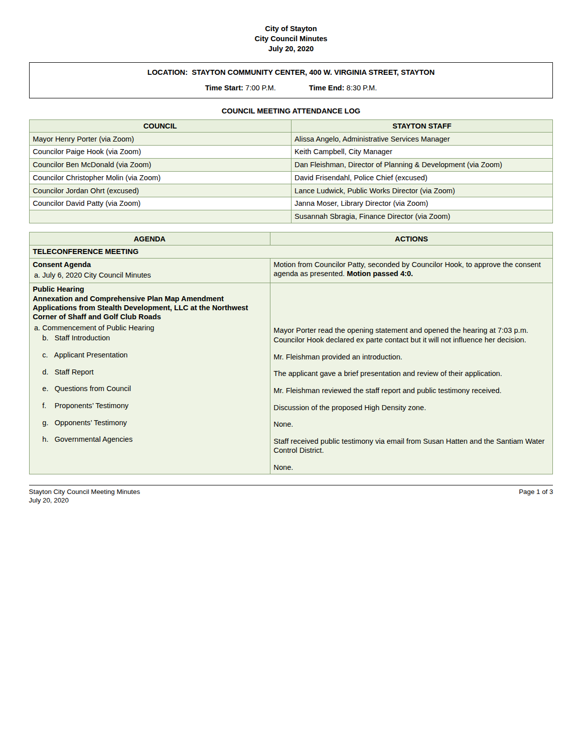City of Stayton
City Council Minutes
July 20, 2020
LOCATION: STAYTON COMMUNITY CENTER, 400 W. VIRGINIA STREET, STAYTON
Time Start: 7:00 P.M. Time End: 8:30 P.M.
COUNCIL MEETING ATTENDANCE LOG
| COUNCIL | STAYTON STAFF |
| --- | --- |
| Mayor Henry Porter (via Zoom) | Alissa Angelo, Administrative Services Manager |
| Councilor Paige Hook (via Zoom) | Keith Campbell, City Manager |
| Councilor Ben McDonald (via Zoom) | Dan Fleishman, Director of Planning & Development (via Zoom) |
| Councilor Christopher Molin (via Zoom) | David Frisendahl, Police Chief (excused) |
| Councilor Jordan Ohrt (excused) | Lance Ludwick, Public Works Director (via Zoom) |
| Councilor David Patty (via Zoom) | Janna Moser, Library Director (via Zoom) |
| | Susannah Sbragia, Finance Director (via Zoom) |
| AGENDA | ACTIONS |
| --- | --- |
| TELECONFERENCE MEETING |
| Consent Agenda July 6, 2020 City Council Minutes | Motion from Councilor Patty, seconded by Councilor Hook, to approve the consent agenda as presented. Motion passed 4:0. |
| Public Hearing Annexation and Comprehensive Plan Map Amendment Applications from Stealth Development, LLC at the Northwest Corner of Shaff and Golf Club Roads Commencement of Public Hearing b. Staff Introduction c. Applicant Presentation d. Staff Report e. Questions from Council f. Proponents’ Testimony g. Opponents’ Testimony h. Governmental Agencies | Mayor Porter read the opening statement and opened the hearing at 7:03 p.m. Councilor Hook declared ex parte contact but it will not influence her decision. Mr. Fleishman provided an introduction. The applicant gave a brief presentation and review of their application. Mr. Fleishman reviewed the staff report and public testimony received. Discussion of the proposed High Density zone. None. Staff received public testimony via email from Susan Hatten and the Santiam Water Control District. None. |
Stayton City Council Meeting Minutes
July 20, 2020
Page 1 of 3